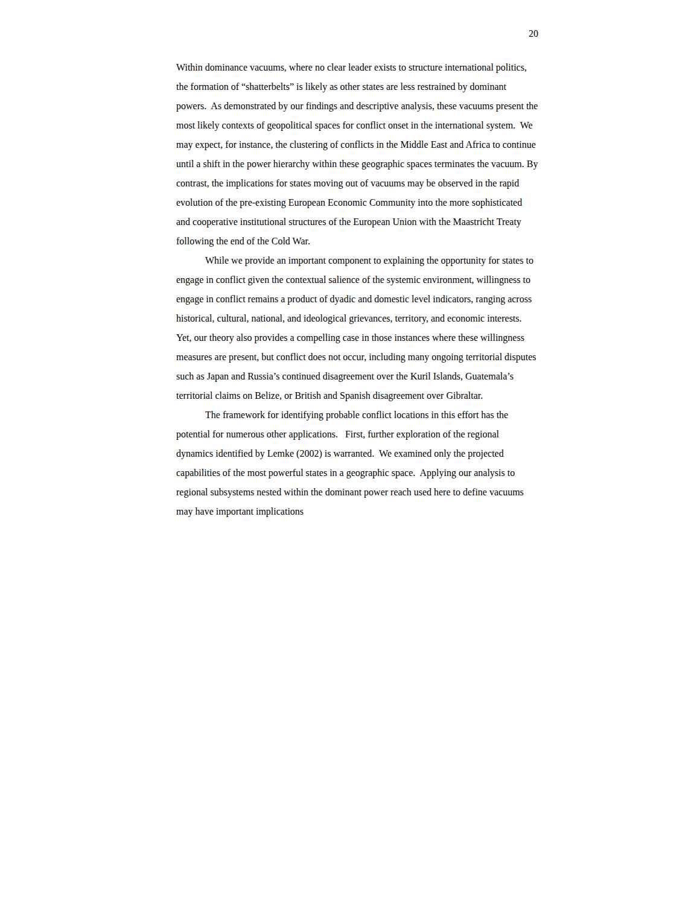20
Within dominance vacuums, where no clear leader exists to structure international politics, the formation of “shatterbelts” is likely as other states are less restrained by dominant powers. As demonstrated by our findings and descriptive analysis, these vacuums present the most likely contexts of geopolitical spaces for conflict onset in the international system. We may expect, for instance, the clustering of conflicts in the Middle East and Africa to continue until a shift in the power hierarchy within these geographic spaces terminates the vacuum. By contrast, the implications for states moving out of vacuums may be observed in the rapid evolution of the pre-existing European Economic Community into the more sophisticated and cooperative institutional structures of the European Union with the Maastricht Treaty following the end of the Cold War.
While we provide an important component to explaining the opportunity for states to engage in conflict given the contextual salience of the systemic environment, willingness to engage in conflict remains a product of dyadic and domestic level indicators, ranging across historical, cultural, national, and ideological grievances, territory, and economic interests. Yet, our theory also provides a compelling case in those instances where these willingness measures are present, but conflict does not occur, including many ongoing territorial disputes such as Japan and Russia’s continued disagreement over the Kuril Islands, Guatemala’s territorial claims on Belize, or British and Spanish disagreement over Gibraltar.
The framework for identifying probable conflict locations in this effort has the potential for numerous other applications. First, further exploration of the regional dynamics identified by Lemke (2002) is warranted. We examined only the projected capabilities of the most powerful states in a geographic space. Applying our analysis to regional subsystems nested within the dominant power reach used here to define vacuums may have important implications